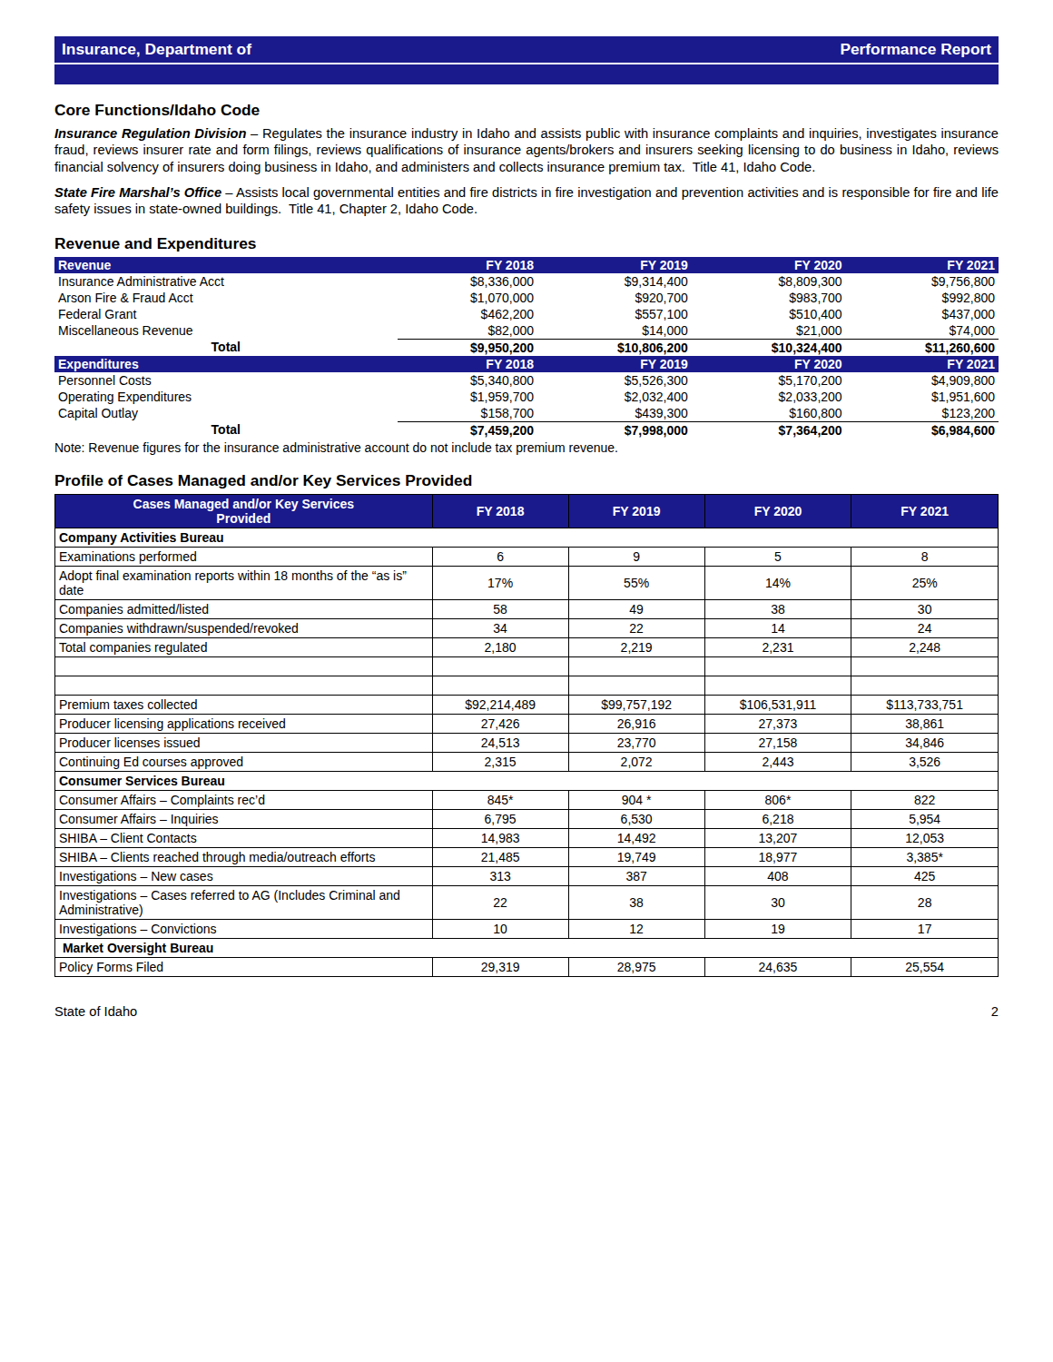Insurance, Department of Performance Report
Core Functions/Idaho Code
Insurance Regulation Division – Regulates the insurance industry in Idaho and assists public with insurance complaints and inquiries, investigates insurance fraud, reviews insurer rate and form filings, reviews qualifications of insurance agents/brokers and insurers seeking licensing to do business in Idaho, reviews financial solvency of insurers doing business in Idaho, and administers and collects insurance premium tax. Title 41, Idaho Code.
State Fire Marshal’s Office – Assists local governmental entities and fire districts in fire investigation and prevention activities and is responsible for fire and life safety issues in state-owned buildings. Title 41, Chapter 2, Idaho Code.
Revenue and Expenditures
| Revenue | FY 2018 | FY 2019 | FY 2020 | FY 2021 |
| --- | --- | --- | --- | --- |
| Insurance Administrative Acct | $8,336,000 | $9,314,400 | $8,809,300 | $9,756,800 |
| Arson Fire & Fraud Acct | $1,070,000 | $920,700 | $983,700 | $992,800 |
| Federal Grant | $462,200 | $557,100 | $510,400 | $437,000 |
| Miscellaneous Revenue | $82,000 | $14,000 | $21,000 | $74,000 |
| Total | $9,950,200 | $10,806,200 | $10,324,400 | $11,260,600 |
| Expenditures | FY 2018 | FY 2019 | FY 2020 | FY 2021 |
| Personnel Costs | $5,340,800 | $5,526,300 | $5,170,200 | $4,909,800 |
| Operating Expenditures | $1,959,700 | $2,032,400 | $2,033,200 | $1,951,600 |
| Capital Outlay | $158,700 | $439,300 | $160,800 | $123,200 |
| Total | $7,459,200 | $7,998,000 | $7,364,200 | $6,984,600 |
Note: Revenue figures for the insurance administrative account do not include tax premium revenue.
Profile of Cases Managed and/or Key Services Provided
| Cases Managed and/or Key Services Provided | FY 2018 | FY 2019 | FY 2020 | FY 2021 |
| --- | --- | --- | --- | --- |
| Company Activities Bureau |
| Examinations performed | 6 | 9 | 5 | 8 |
| Adopt final examination reports within 18 months of the “as is” date | 17% | 55% | 14% | 25% |
| Companies admitted/listed | 58 | 49 | 38 | 30 |
| Companies withdrawn/suspended/revoked | 34 | 22 | 14 | 24 |
| Total companies regulated | 2,180 | 2,219 | 2,231 | 2,248 |
| Premium taxes collected | $92,214,489 | $99,757,192 | $106,531,911 | $113,733,751 |
| Producer licensing applications received | 27,426 | 26,916 | 27,373 | 38,861 |
| Producer licenses issued | 24,513 | 23,770 | 27,158 | 34,846 |
| Continuing Ed courses approved | 2,315 | 2,072 | 2,443 | 3,526 |
| Consumer Services Bureau |
| Consumer Affairs – Complaints rec’d | 845* | 904 * | 806* | 822 |
| Consumer Affairs – Inquiries | 6,795 | 6,530 | 6,218 | 5,954 |
| SHIBA – Client Contacts | 14,983 | 14,492 | 13,207 | 12,053 |
| SHIBA – Clients reached through media/outreach efforts | 21,485 | 19,749 | 18,977 | 3,385* |
| Investigations – New cases | 313 | 387 | 408 | 425 |
| Investigations – Cases referred to AG (Includes Criminal and Administrative) | 22 | 38 | 30 | 28 |
| Investigations – Convictions | 10 | 12 | 19 | 17 |
| Market Oversight Bureau |
| Policy Forms Filed | 29,319 | 28,975 | 24,635 | 25,554 |
State of Idaho 2